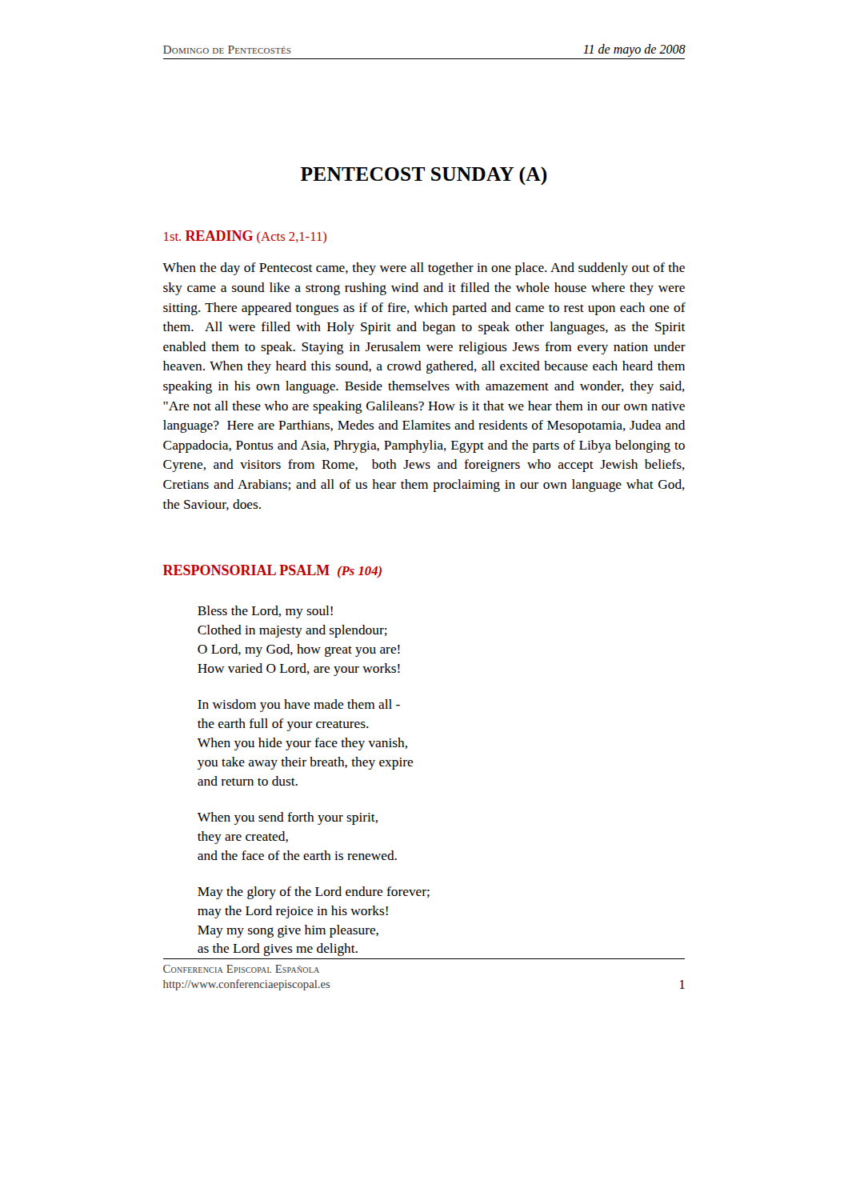Domingo de Pentecostés
11 de mayo de 2008
PENTECOST SUNDAY (A)
1st. READING (Acts 2,1-11)
When the day of Pentecost came, they were all together in one place. And suddenly out of the sky came a sound like a strong rushing wind and it filled the whole house where they were sitting. There appeared tongues as if of fire, which parted and came to rest upon each one of them. All were filled with Holy Spirit and began to speak other languages, as the Spirit enabled them to speak. Staying in Jerusalem were religious Jews from every nation under heaven. When they heard this sound, a crowd gathered, all excited because each heard them speaking in his own language. Beside themselves with amazement and wonder, they said, "Are not all these who are speaking Galileans? How is it that we hear them in our own native language? Here are Parthians, Medes and Elamites and residents of Mesopotamia, Judea and Cappadocia, Pontus and Asia, Phrygia, Pamphylia, Egypt and the parts of Libya belonging to Cyrene, and visitors from Rome, both Jews and foreigners who accept Jewish beliefs, Cretians and Arabians; and all of us hear them proclaiming in our own language what God, the Saviour, does.
RESPONSORIAL PSALM (Ps 104)
Bless the Lord, my soul!
Clothed in majesty and splendour;
O Lord, my God, how great you are!
How varied O Lord, are your works!
In wisdom you have made them all -
the earth full of your creatures.
When you hide your face they vanish,
you take away their breath, they expire
and return to dust.
When you send forth your spirit,
they are created,
and the face of the earth is renewed.
May the glory of the Lord endure forever;
may the Lord rejoice in his works!
May my song give him pleasure,
as the Lord gives me delight.
Conferencia Episcopal Española
http://www.conferenciaepiscopal.es
1